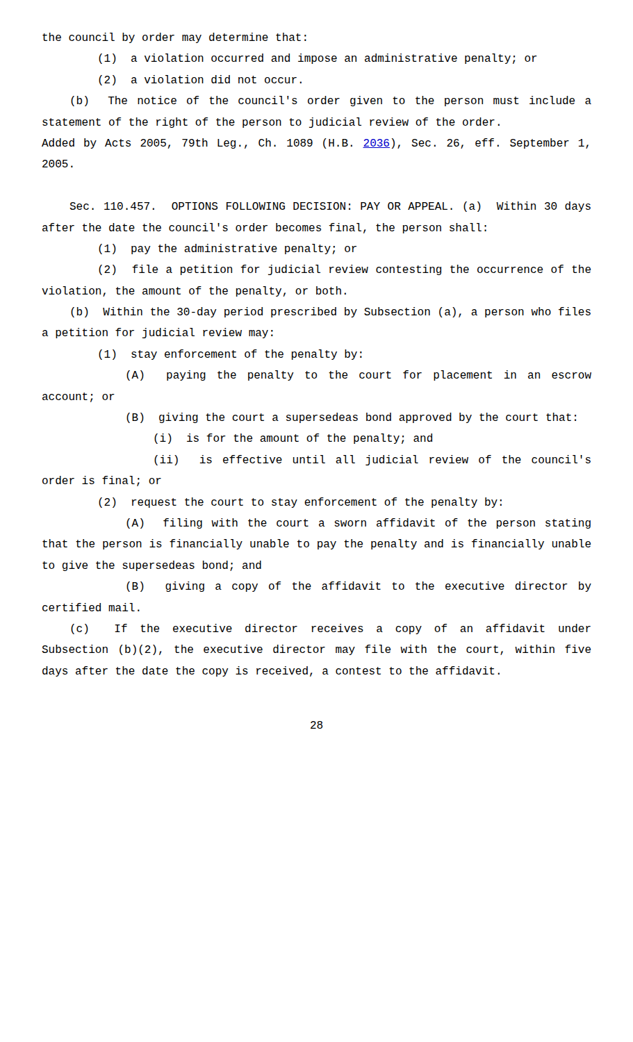the council by order may determine that:
(1) a violation occurred and impose an administrative penalty; or
(2) a violation did not occur.
(b) The notice of the council's order given to the person must include a statement of the right of the person to judicial review of the order.
Added by Acts 2005, 79th Leg., Ch. 1089 (H.B. 2036), Sec. 26, eff. September 1, 2005.
Sec. 110.457. OPTIONS FOLLOWING DECISION: PAY OR APPEAL. (a) Within 30 days after the date the council's order becomes final, the person shall:
(1) pay the administrative penalty; or
(2) file a petition for judicial review contesting the occurrence of the violation, the amount of the penalty, or both.
(b) Within the 30-day period prescribed by Subsection (a), a person who files a petition for judicial review may:
(1) stay enforcement of the penalty by:
(A) paying the penalty to the court for placement in an escrow account; or
(B) giving the court a supersedeas bond approved by the court that:
(i) is for the amount of the penalty; and
(ii) is effective until all judicial review of the council's order is final; or
(2) request the court to stay enforcement of the penalty by:
(A) filing with the court a sworn affidavit of the person stating that the person is financially unable to pay the penalty and is financially unable to give the supersedeas bond; and
(B) giving a copy of the affidavit to the executive director by certified mail.
(c) If the executive director receives a copy of an affidavit under Subsection (b)(2), the executive director may file with the court, within five days after the date the copy is received, a contest to the affidavit.
28